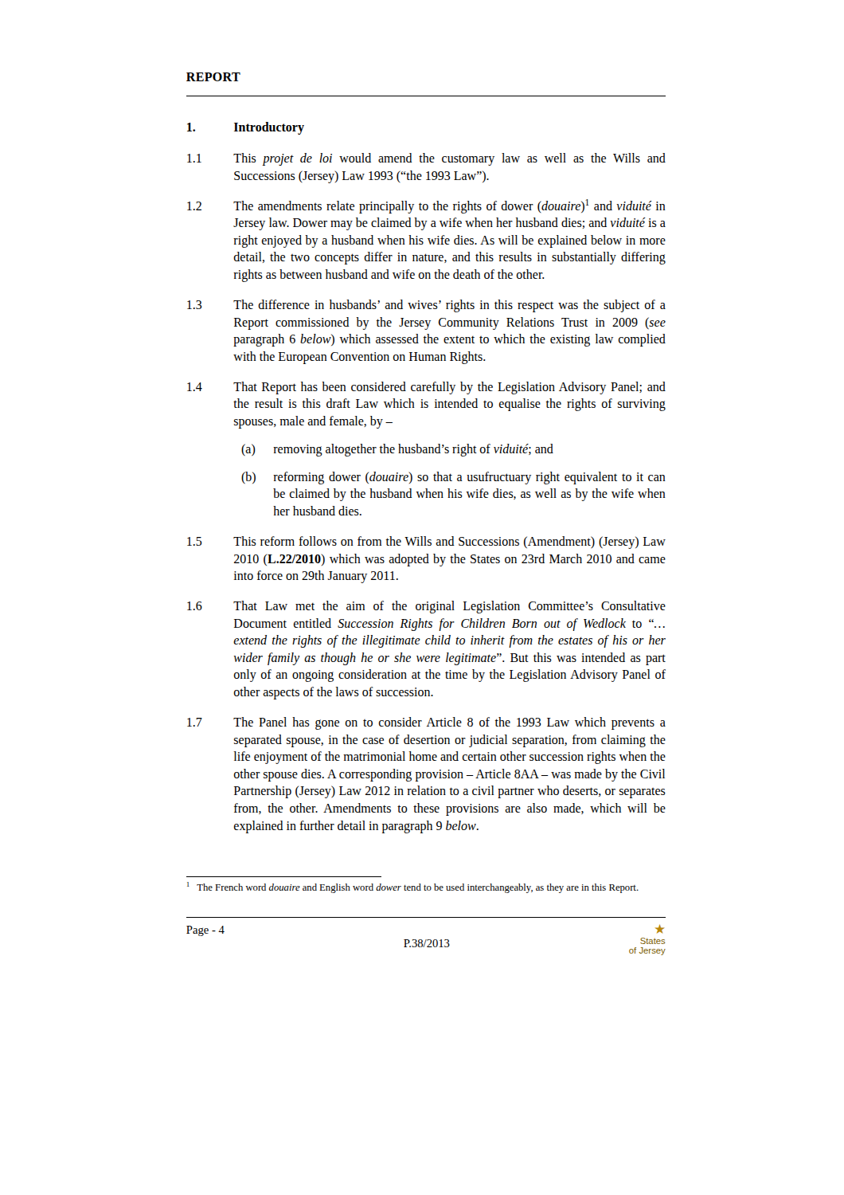REPORT
1.
Introductory
1.1
This projet de loi would amend the customary law as well as the Wills and Successions (Jersey) Law 1993 (“the 1993 Law”).
1.2
The amendments relate principally to the rights of dower (douaire)1 and viduité in Jersey law. Dower may be claimed by a wife when her husband dies; and viduité is a right enjoyed by a husband when his wife dies. As will be explained below in more detail, the two concepts differ in nature, and this results in substantially differing rights as between husband and wife on the death of the other.
1.3
The difference in husbands’ and wives’ rights in this respect was the subject of a Report commissioned by the Jersey Community Relations Trust in 2009 (see paragraph 6 below) which assessed the extent to which the existing law complied with the European Convention on Human Rights.
1.4
That Report has been considered carefully by the Legislation Advisory Panel; and the result is this draft Law which is intended to equalise the rights of surviving spouses, male and female, by –
(a)
removing altogether the husband’s right of viduité; and
(b)
reforming dower (douaire) so that a usufructuary right equivalent to it can be claimed by the husband when his wife dies, as well as by the wife when her husband dies.
1.5
This reform follows on from the Wills and Successions (Amendment) (Jersey) Law 2010 (L.22/2010) which was adopted by the States on 23rd March 2010 and came into force on 29th January 2011.
1.6
That Law met the aim of the original Legislation Committee’s Consultative Document entitled Succession Rights for Children Born out of Wedlock to “… extend the rights of the illegitimate child to inherit from the estates of his or her wider family as though he or she were legitimate”. But this was intended as part only of an ongoing consideration at the time by the Legislation Advisory Panel of other aspects of the laws of succession.
1.7
The Panel has gone on to consider Article 8 of the 1993 Law which prevents a separated spouse, in the case of desertion or judicial separation, from claiming the life enjoyment of the matrimonial home and certain other succession rights when the other spouse dies. A corresponding provision – Article 8AA – was made by the Civil Partnership (Jersey) Law 2012 in relation to a civil partner who deserts, or separates from, the other. Amendments to these provisions are also made, which will be explained in further detail in paragraph 9 below.
1
The French word douaire and English word dower tend to be used interchangeably, as they are in this Report.
Page - 4
P.38/2013
★
States
of Jersey